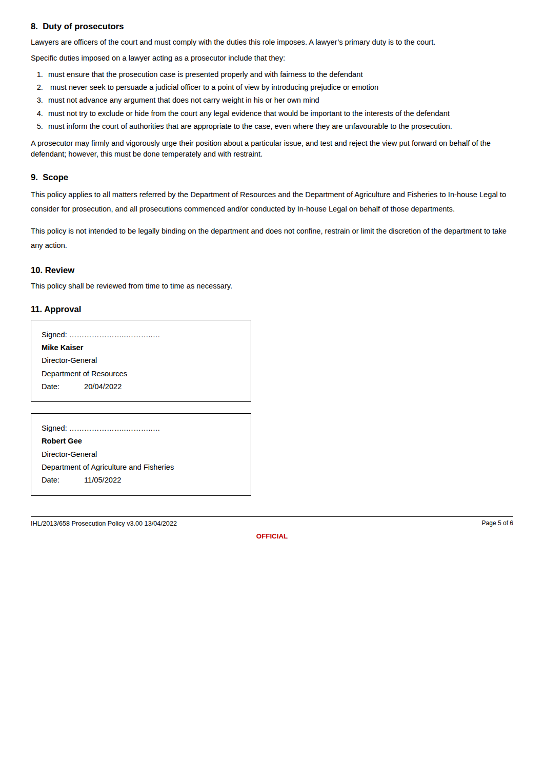8. Duty of prosecutors
Lawyers are officers of the court and must comply with the duties this role imposes. A lawyer’s primary duty is to the court.
Specific duties imposed on a lawyer acting as a prosecutor include that they:
must ensure that the prosecution case is presented properly and with fairness to the defendant
must never seek to persuade a judicial officer to a point of view by introducing prejudice or emotion
must not advance any argument that does not carry weight in his or her own mind
must not try to exclude or hide from the court any legal evidence that would be important to the interests of the defendant
must inform the court of authorities that are appropriate to the case, even where they are unfavourable to the prosecution.
A prosecutor may firmly and vigorously urge their position about a particular issue, and test and reject the view put forward on behalf of the defendant; however, this must be done temperately and with restraint.
9. Scope
This policy applies to all matters referred by the Department of Resources and the Department of Agriculture and Fisheries to In-house Legal to consider for prosecution, and all prosecutions commenced and/or conducted by In-house Legal on behalf of those departments.
This policy is not intended to be legally binding on the department and does not confine, restrain or limit the discretion of the department to take any action.
10. Review
This policy shall be reviewed from time to time as necessary.
11. Approval
Signed: …………………..………..…
Mike Kaiser
Director-General
Department of Resources
Date:20/04/2022
Signed: …………………..………..…
Robert Gee
Director-General
Department of Agriculture and Fisheries
Date:11/05/2022
IHL/2013/658 Prosecution Policy v3.00 13/04/2022 Page 5 of 6
OFFICIAL